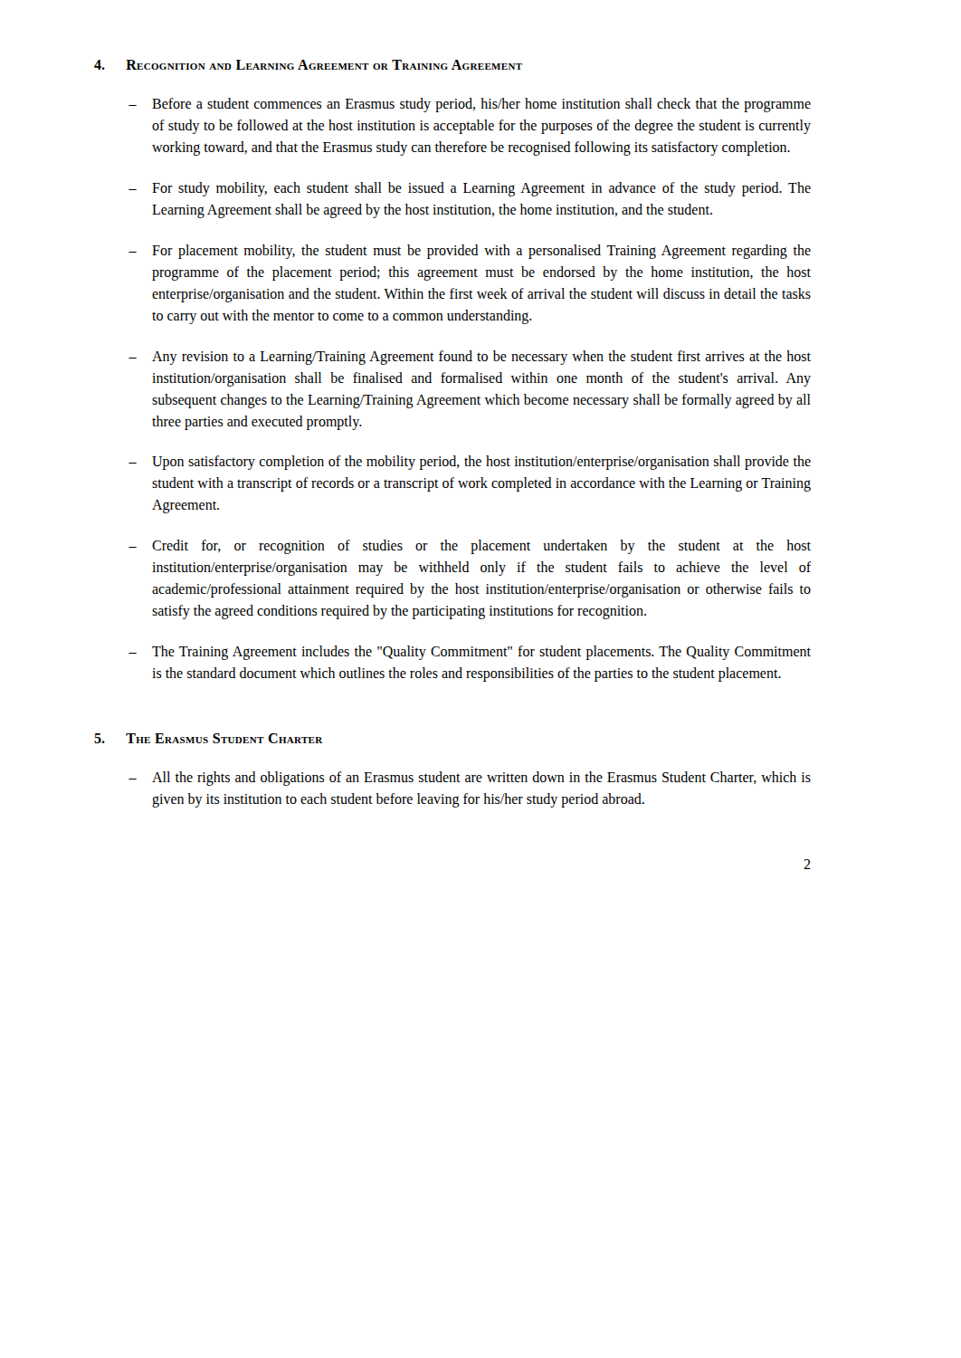4. Recognition and Learning Agreement or Training Agreement
Before a student commences an Erasmus study period, his/her home institution shall check that the programme of study to be followed at the host institution is acceptable for the purposes of the degree the student is currently working toward, and that the Erasmus study can therefore be recognised following its satisfactory completion.
For study mobility, each student shall be issued a Learning Agreement in advance of the study period. The Learning Agreement shall be agreed by the host institution, the home institution, and the student.
For placement mobility, the student must be provided with a personalised Training Agreement regarding the programme of the placement period; this agreement must be endorsed by the home institution, the host enterprise/organisation and the student. Within the first week of arrival the student will discuss in detail the tasks to carry out with the mentor to come to a common understanding.
Any revision to a Learning/Training Agreement found to be necessary when the student first arrives at the host institution/organisation shall be finalised and formalised within one month of the student's arrival. Any subsequent changes to the Learning/Training Agreement which become necessary shall be formally agreed by all three parties and executed promptly.
Upon satisfactory completion of the mobility period, the host institution/enterprise/organisation shall provide the student with a transcript of records or a transcript of work completed in accordance with the Learning or Training Agreement.
Credit for, or recognition of studies or the placement undertaken by the student at the host institution/enterprise/organisation may be withheld only if the student fails to achieve the level of academic/professional attainment required by the host institution/enterprise/organisation or otherwise fails to satisfy the agreed conditions required by the participating institutions for recognition.
The Training Agreement includes the "Quality Commitment" for student placements. The Quality Commitment is the standard document which outlines the roles and responsibilities of the parties to the student placement.
5. The Erasmus Student Charter
All the rights and obligations of an Erasmus student are written down in the Erasmus Student Charter, which is given by its institution to each student before leaving for his/her study period abroad.
2